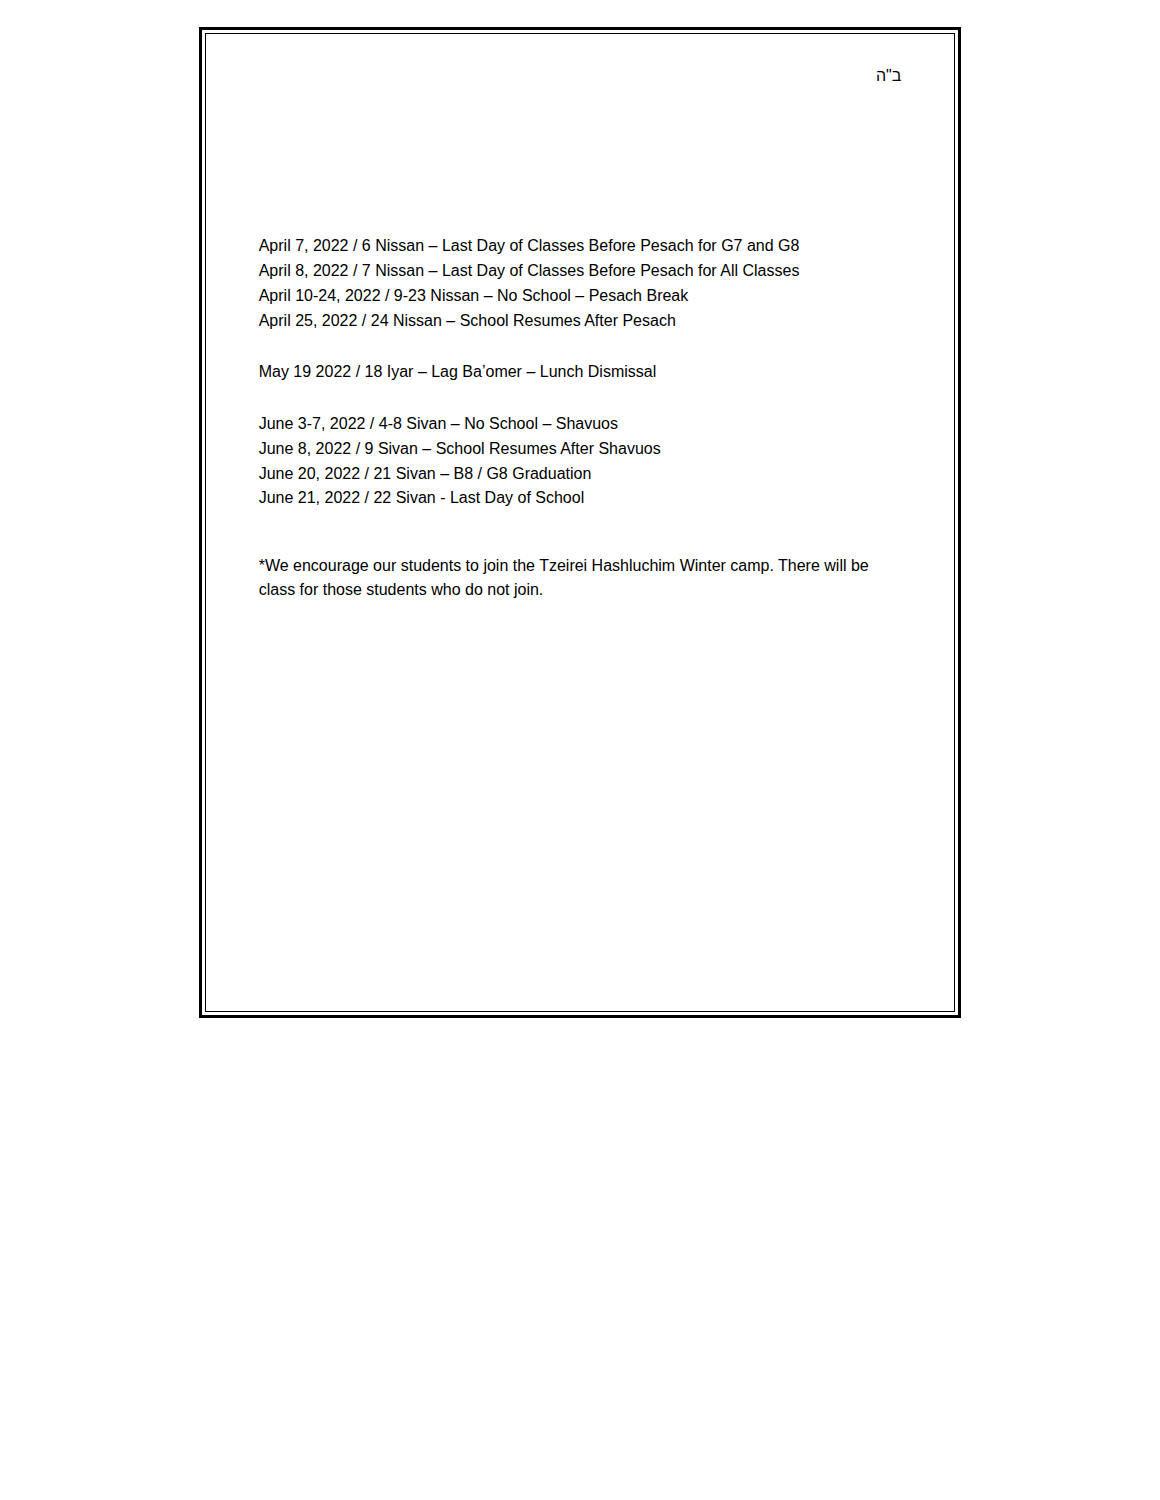ב"ה
April 7, 2022 / 6 Nissan – Last Day of Classes Before Pesach for G7 and G8
April 8, 2022 / 7 Nissan – Last Day of Classes Before Pesach for All Classes
April 10-24, 2022 / 9-23 Nissan – No School – Pesach Break
April 25, 2022 / 24 Nissan – School Resumes After Pesach
May 19 2022 / 18 Iyar – Lag Ba’omer – Lunch Dismissal
June 3-7, 2022 / 4-8 Sivan – No School – Shavuos
June 8, 2022 / 9 Sivan – School Resumes After Shavuos
June 20, 2022 / 21 Sivan – B8 / G8 Graduation
June 21, 2022 / 22 Sivan - Last Day of School
*We encourage our students to join the Tzeirei Hashluchim Winter camp. There will be class for those students who do not join.